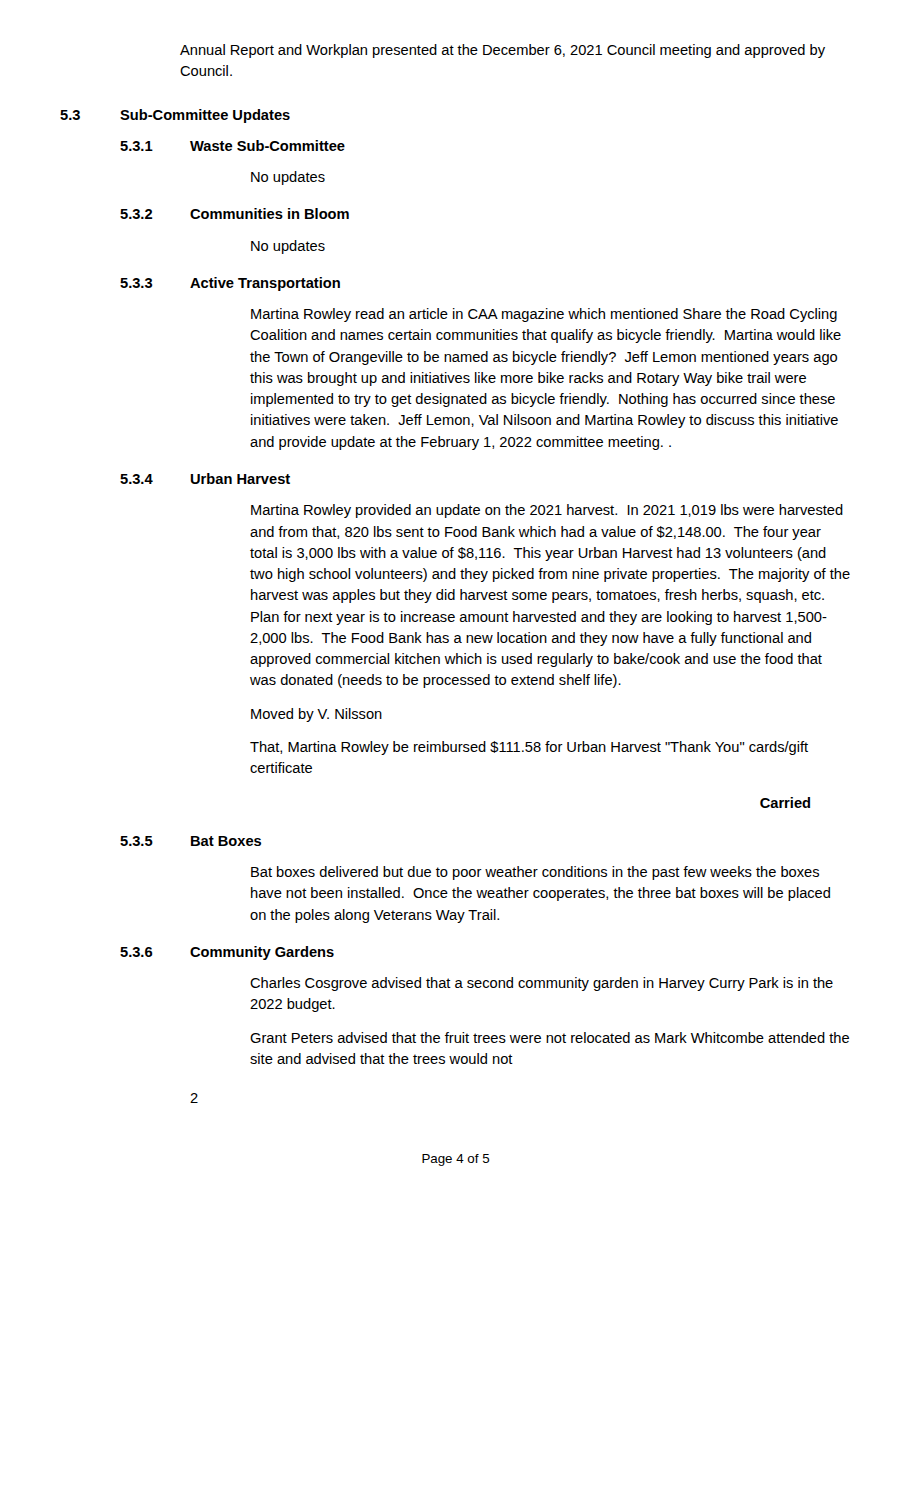Annual Report and Workplan presented at the December 6, 2021 Council meeting and approved by Council.
5.3 Sub-Committee Updates
5.3.1 Waste Sub-Committee
No updates
5.3.2 Communities in Bloom
No updates
5.3.3 Active Transportation
Martina Rowley read an article in CAA magazine which mentioned Share the Road Cycling Coalition and names certain communities that qualify as bicycle friendly. Martina would like the Town of Orangeville to be named as bicycle friendly? Jeff Lemon mentioned years ago this was brought up and initiatives like more bike racks and Rotary Way bike trail were implemented to try to get designated as bicycle friendly. Nothing has occurred since these initiatives were taken. Jeff Lemon, Val Nilsoon and Martina Rowley to discuss this initiative and provide update at the February 1, 2022 committee meeting. .
5.3.4 Urban Harvest
Martina Rowley provided an update on the 2021 harvest. In 2021 1,019 lbs were harvested and from that, 820 lbs sent to Food Bank which had a value of $2,148.00. The four year total is 3,000 lbs with a value of $8,116. This year Urban Harvest had 13 volunteers (and two high school volunteers) and they picked from nine private properties. The majority of the harvest was apples but they did harvest some pears, tomatoes, fresh herbs, squash, etc. Plan for next year is to increase amount harvested and they are looking to harvest 1,500-2,000 lbs. The Food Bank has a new location and they now have a fully functional and approved commercial kitchen which is used regularly to bake/cook and use the food that was donated (needs to be processed to extend shelf life).
Moved by V. Nilsson
That, Martina Rowley be reimbursed $111.58 for Urban Harvest "Thank You" cards/gift certificate
Carried
5.3.5 Bat Boxes
Bat boxes delivered but due to poor weather conditions in the past few weeks the boxes have not been installed. Once the weather cooperates, the three bat boxes will be placed on the poles along Veterans Way Trail.
5.3.6 Community Gardens
Charles Cosgrove advised that a second community garden in Harvey Curry Park is in the 2022 budget.
Grant Peters advised that the fruit trees were not relocated as Mark Whitcombe attended the site and advised that the trees would not
2
Page 4 of 5